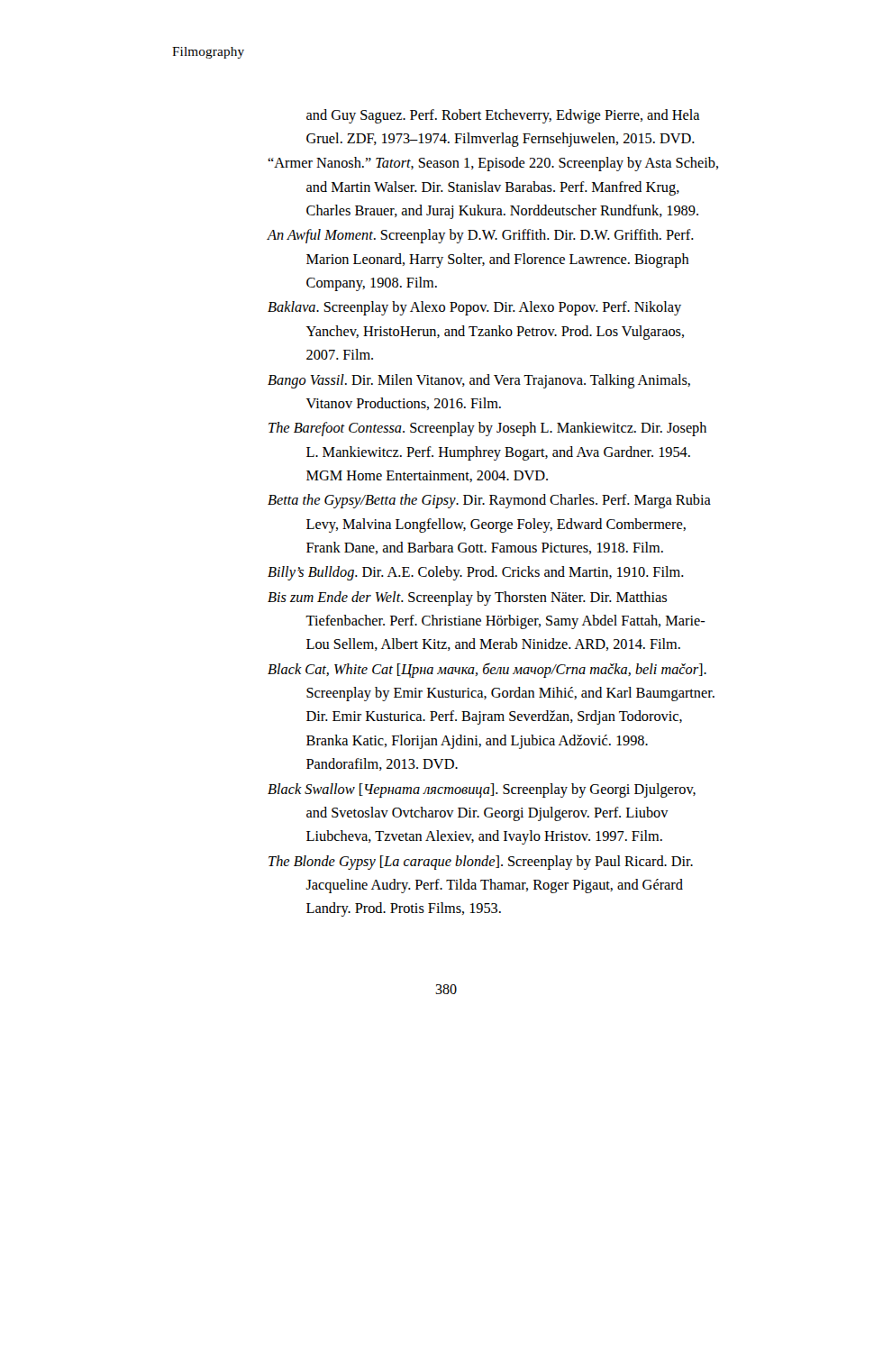Filmography
and Guy Saguez. Perf. Robert Etcheverry, Edwige Pierre, and Hela Gruel. ZDF, 1973–1974. Filmverlag Fernsehjuwelen, 2015. DVD.
“Armer Nanosh.” Tatort, Season 1, Episode 220. Screenplay by Asta Scheib, and Martin Walser. Dir. Stanislav Barabas. Perf. Manfred Krug, Charles Brauer, and Juraj Kukura. Norddeutscher Rundfunk, 1989.
An Awful Moment. Screenplay by D.W. Griffith. Dir. D.W. Griffith. Perf. Marion Leonard, Harry Solter, and Florence Lawrence. Biograph Company, 1908. Film.
Baklava. Screenplay by Alexo Popov. Dir. Alexo Popov. Perf. Nikolay Yanchev, HristoHerun, and Tzanko Petrov. Prod. Los Vulgaraos, 2007. Film.
Bango Vassil. Dir. Milen Vitanov, and Vera Trajanova. Talking Animals, Vitanov Productions, 2016. Film.
The Barefoot Contessa. Screenplay by Joseph L. Mankiewitcz. Dir. Joseph L. Mankiewitcz. Perf. Humphrey Bogart, and Ava Gardner. 1954. MGM Home Entertainment, 2004. DVD.
Betta the Gypsy/Betta the Gipsy. Dir. Raymond Charles. Perf. Marga Rubia Levy, Malvina Longfellow, George Foley, Edward Combermere, Frank Dane, and Barbara Gott. Famous Pictures, 1918. Film.
Billy’s Bulldog. Dir. A.E. Coleby. Prod. Cricks and Martin, 1910. Film.
Bis zum Ende der Welt. Screenplay by Thorsten Näter. Dir. Matthias Tiefenbacher. Perf. Christiane Hörbiger, Samy Abdel Fattah, Marie-Lou Sellem, Albert Kitz, and Merab Ninidze. ARD, 2014. Film.
Black Cat, White Cat [Црна мачка, бели мачор/Crna mačka, beli mačor]. Screenplay by Emir Kusturica, Gordan Mihić, and Karl Baumgartner. Dir. Emir Kusturica. Perf. Bajram Severdžan, Srdjan Todorovic, Branka Katic, Florijan Ajdini, and Ljubica Adžović. 1998. Pandorafilm, 2013. DVD.
Black Swallow [Черната лястовица]. Screenplay by Georgi Djulgerov, and Svetoslav Ovtcharov Dir. Georgi Djulgerov. Perf. Liubov Liubcheva, Tzvetan Alexiev, and Ivaylo Hristov. 1997. Film.
The Blonde Gypsy [La caraque blonde]. Screenplay by Paul Ricard. Dir. Jacqueline Audry. Perf. Tilda Thamar, Roger Pigaut, and Gérard Landry. Prod. Protis Films, 1953.
380